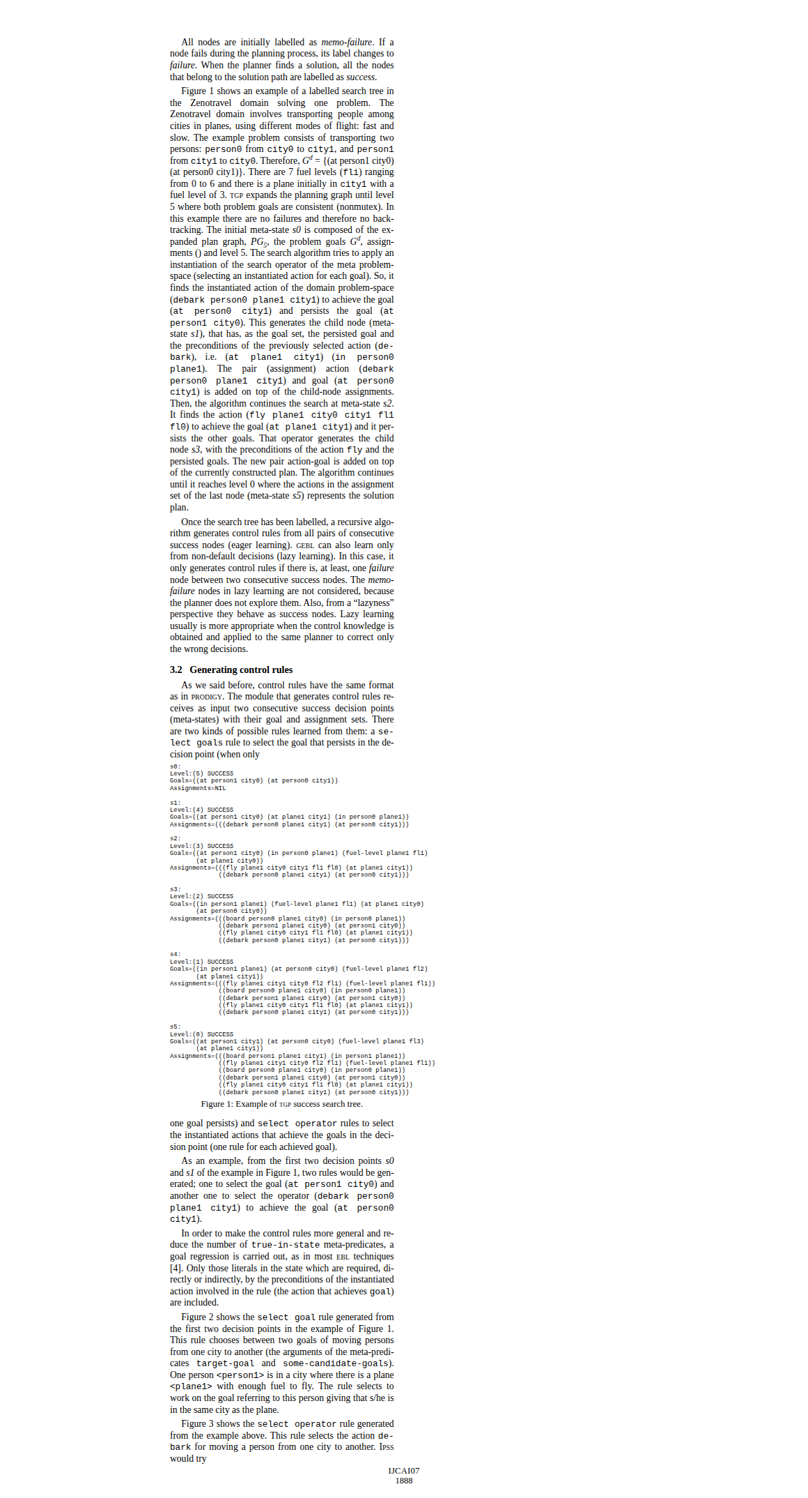All nodes are initially labelled as memo-failure. If a node fails during the planning process, its label changes to failure. When the planner finds a solution, all the nodes that belong to the solution path are labelled as success.
Figure 1 shows an example of a labelled search tree in the Zenotravel domain solving one problem. The Zenotravel domain involves transporting people among cities in planes, using different modes of flight: fast and slow. The example problem consists of transporting two persons: person0 from city0 to city1, and person1 from city1 to city0. Therefore, Gd = {(at person1 city0) (at person0 city1)}. There are 7 fuel levels (fli) ranging from 0 to 6 and there is a plane initially in city1 with a fuel level of 3. tgp expands the planning graph until level 5 where both problem goals are consistent (nonmutex). In this example there are no failures and therefore no backtracking. The initial meta-state s0 is composed of the expanded plan graph, PG5, the problem goals Gd, assignments () and level 5. The search algorithm tries to apply an instantiation of the search operator of the meta problem-space (selecting an instantiated action for each goal). So, it finds the instantiated action of the domain problem-space (debark person0 plane1 city1) to achieve the goal (at person0 city1) and persists the goal (at person1 city0). This generates the child node (meta-state s1), that has, as the goal set, the persisted goal and the preconditions of the previously selected action (debark), i.e. (at plane1 city1) (in person0 plane1). The pair (assignment) action (debark person0 plane1 city1) and goal (at person0 city1) is added on top of the child-node assignments. Then, the algorithm continues the search at meta-state s2. It finds the action (fly plane1 city0 city1 fl1 fl0) to achieve the goal (at plane1 city1) and it persists the other goals. That operator generates the child node s3, with the preconditions of the action fly and the persisted goals. The new pair action-goal is added on top of the currently constructed plan. The algorithm continues until it reaches level 0 where the actions in the assignment set of the last node (meta-state s5) represents the solution plan.
Once the search tree has been labelled, a recursive algorithm generates control rules from all pairs of consecutive success nodes (eager learning). gebl can also learn only from non-default decisions (lazy learning). In this case, it only generates control rules if there is, at least, one failure node between two consecutive success nodes. The memo-failure nodes in lazy learning are not considered, because the planner does not explore them. Also, from a “lazyness” perspective they behave as success nodes. Lazy learning usually is more appropriate when the control knowledge is obtained and applied to the same planner to correct only the wrong decisions.
3.2 Generating control rules
As we said before, control rules have the same format as in prodigy. The module that generates control rules receives as input two consecutive success decision points (meta-states) with their goal and assignment sets. There are two kinds of possible rules learned from them: a select goals rule to select the goal that persists in the decision point (when only
s0:
Level:(5) SUCCESS
Goals=((at person1 city0) (at person0 city1))
Assignments=NIL

s1:
Level:(4) SUCCESS
Goals=((at person1 city0) (at plane1 city1) (in person0 plane1))
Assignments=(((debark person0 plane1 city1) (at person0 city1)))

s2:
Level:(3) SUCCESS
Goals=((at person1 city0) (in person0 plane1) (fuel-level plane1 fl1)
       (at plane1 city0))
Assignments=(((fly plane1 city0 city1 fl1 fl0) (at plane1 city1))
             ((debark person0 plane1 city1) (at person0 city1)))

s3:
Level:(2) SUCCESS
Goals=((in person1 plane1) (fuel-level plane1 fl1) (at plane1 city0)
       (at person0 city0))
Assignments=(((board person0 plane1 city0) (in person0 plane1))
             ((debark person1 plane1 city0) (at person1 city0))
             ((fly plane1 city0 city1 fl1 fl0) (at plane1 city1))
             ((debark person0 plane1 city1) (at person0 city1)))

s4:
Level:(1) SUCCESS
Goals=((in person1 plane1) (at person0 city0) (fuel-level plane1 fl2)
       (at plane1 city1))
Assignments=(((fly plane1 city1 city0 fl2 fl1) (fuel-level plane1 fl1))
             ((board person0 plane1 city0) (in person0 plane1))
             ((debark person1 plane1 city0) (at person1 city0))
             ((fly plane1 city0 city1 fl1 fl0) (at plane1 city1))
             ((debark person0 plane1 city1) (at person0 city1)))

s5:
Level:(0) SUCCESS
Goals=((at person1 city1) (at person0 city0) (fuel-level plane1 fl3)
       (at plane1 city1))
Assignments=(((board person1 plane1 city1) (in person1 plane1))
             ((fly plane1 city1 city0 fl2 fl1) (fuel-level plane1 fl1))
             ((board person0 plane1 city0) (in person0 plane1))
             ((debark person1 plane1 city0) (at person1 city0))
             ((fly plane1 city0 city1 fl1 fl0) (at plane1 city1))
             ((debark person0 plane1 city1) (at person0 city1)))
Figure 1: Example of tgp success search tree.
one goal persists) and select operator rules to select the instantiated actions that achieve the goals in the decision point (one rule for each achieved goal).
As an example, from the first two decision points s0 and s1 of the example in Figure 1, two rules would be generated; one to select the goal (at person1 city0) and another one to select the operator (debark person0 plane1 city1) to achieve the goal (at person0 city1).
In order to make the control rules more general and reduce the number of true-in-state meta-predicates, a goal regression is carried out, as in most ebl techniques [4]. Only those literals in the state which are required, directly or indirectly, by the preconditions of the instantiated action involved in the rule (the action that achieves goal) are included.
Figure 2 shows the select goal rule generated from the first two decision points in the example of Figure 1. This rule chooses between two goals of moving persons from one city to another (the arguments of the meta-predicates target-goal and some-candidate-goals). One person <person1> is in a city where there is a plane <plane1> with enough fuel to fly. The rule selects to work on the goal referring to this person giving that s/he is in the same city as the plane.
Figure 3 shows the select operator rule generated from the example above. This rule selects the action debark for moving a person from one city to another. Ipss would try
IJCAI07
1888